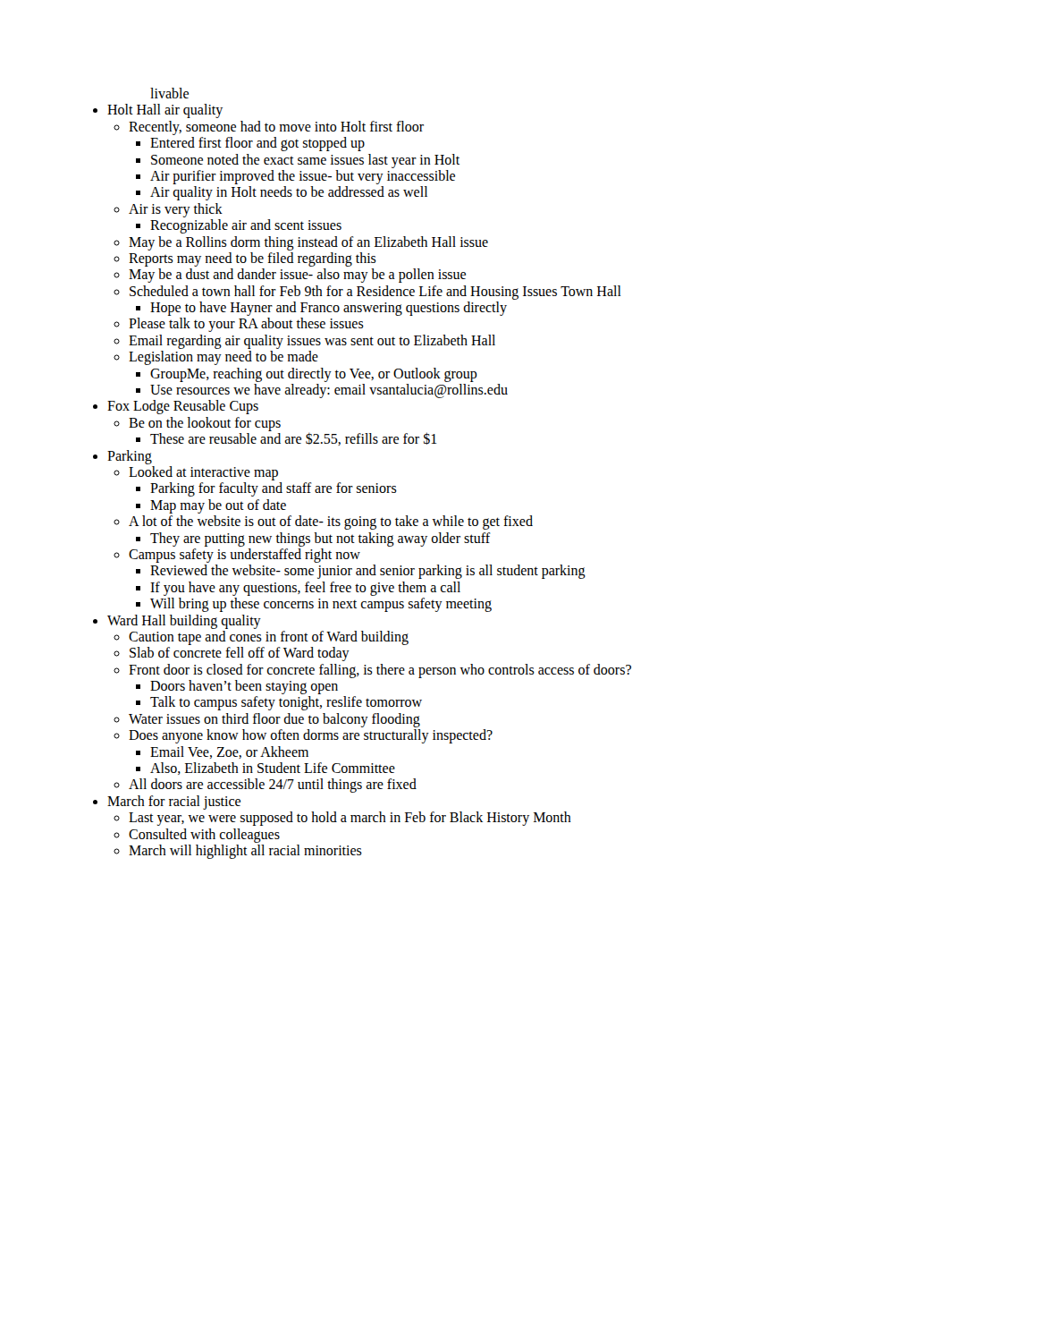livable
Holt Hall air quality
Recently, someone had to move into Holt first floor
Entered first floor and got stopped up
Someone noted the exact same issues last year in Holt
Air purifier improved the issue- but very inaccessible
Air quality in Holt needs to be addressed as well
Air is very thick
Recognizable air and scent issues
May be a Rollins dorm thing instead of an Elizabeth Hall issue
Reports may need to be filed regarding this
May be a dust and dander issue- also may be a pollen issue
Scheduled a town hall for Feb 9th for a Residence Life and Housing Issues Town Hall
Hope to have Hayner and Franco answering questions directly
Please talk to your RA about these issues
Email regarding air quality issues was sent out to Elizabeth Hall
Legislation may need to be made
GroupMe, reaching out directly to Vee, or Outlook group
Use resources we have already: email vsantalucia@rollins.edu
Fox Lodge Reusable Cups
Be on the lookout for cups
These are reusable and are $2.55, refills are for $1
Parking
Looked at interactive map
Parking for faculty and staff are for seniors
Map may be out of date
A lot of the website is out of date- its going to take a while to get fixed
They are putting new things but not taking away older stuff
Campus safety is understaffed right now
Reviewed the website- some junior and senior parking is all student parking
If you have any questions, feel free to give them a call
Will bring up these concerns in next campus safety meeting
Ward Hall building quality
Caution tape and cones in front of Ward building
Slab of concrete fell off of Ward today
Front door is closed for concrete falling, is there a person who controls access of doors?
Doors haven’t been staying open
Talk to campus safety tonight, reslife tomorrow
Water issues on third floor due to balcony flooding
Does anyone know how often dorms are structurally inspected?
Email Vee, Zoe, or Akheem
Also, Elizabeth in Student Life Committee
All doors are accessible 24/7 until things are fixed
March for racial justice
Last year, we were supposed to hold a march in Feb for Black History Month
Consulted with colleagues
March will highlight all racial minorities